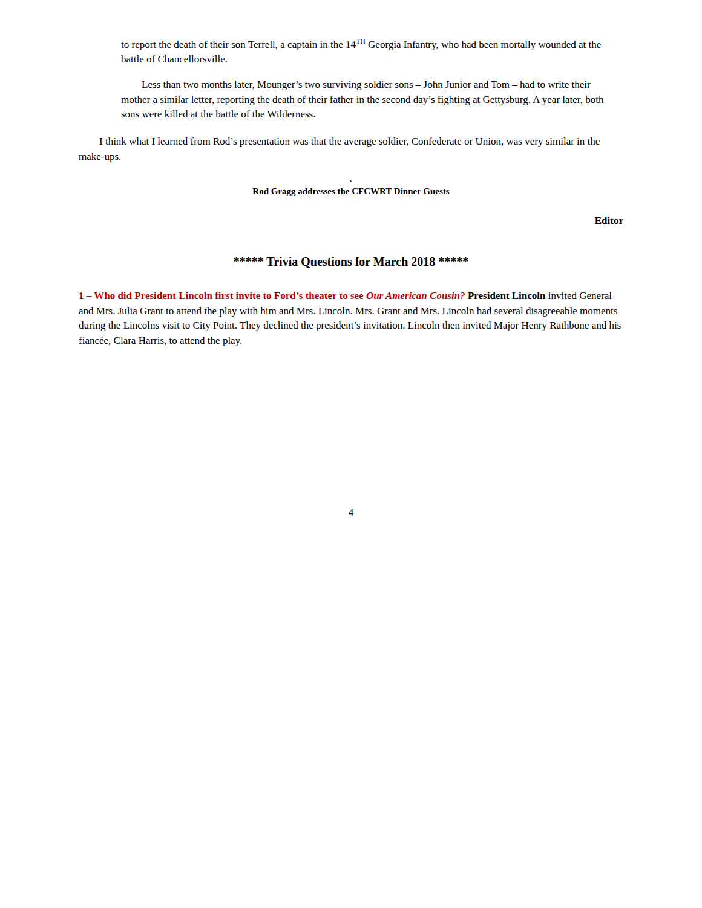to report the death of their son Terrell, a captain in the 14TH Georgia Infantry, who had been mortally wounded at the battle of Chancellorsville.
Less than two months later, Mounger’s two surviving soldier sons – John Junior and Tom – had to write their mother a similar letter, reporting the death of their father in the second day’s fighting at Gettysburg. A year later, both sons were killed at the battle of the Wilderness.
I think what I learned from Rod’s presentation was that the average soldier, Confederate or Union, was very similar in the make-ups.
Rod Gragg addresses the CFCWRT Dinner Guests
Editor
***** Trivia Questions for March 2018 *****
1 – Who did President Lincoln first invite to Ford’s theater to see Our American Cousin? President Lincoln invited General and Mrs. Julia Grant to attend the play with him and Mrs. Lincoln. Mrs. Grant and Mrs. Lincoln had several disagreeable moments during the Lincolns visit to City Point. They declined the president’s invitation. Lincoln then invited Major Henry Rathbone and his fiancée, Clara Harris, to attend the play.
4